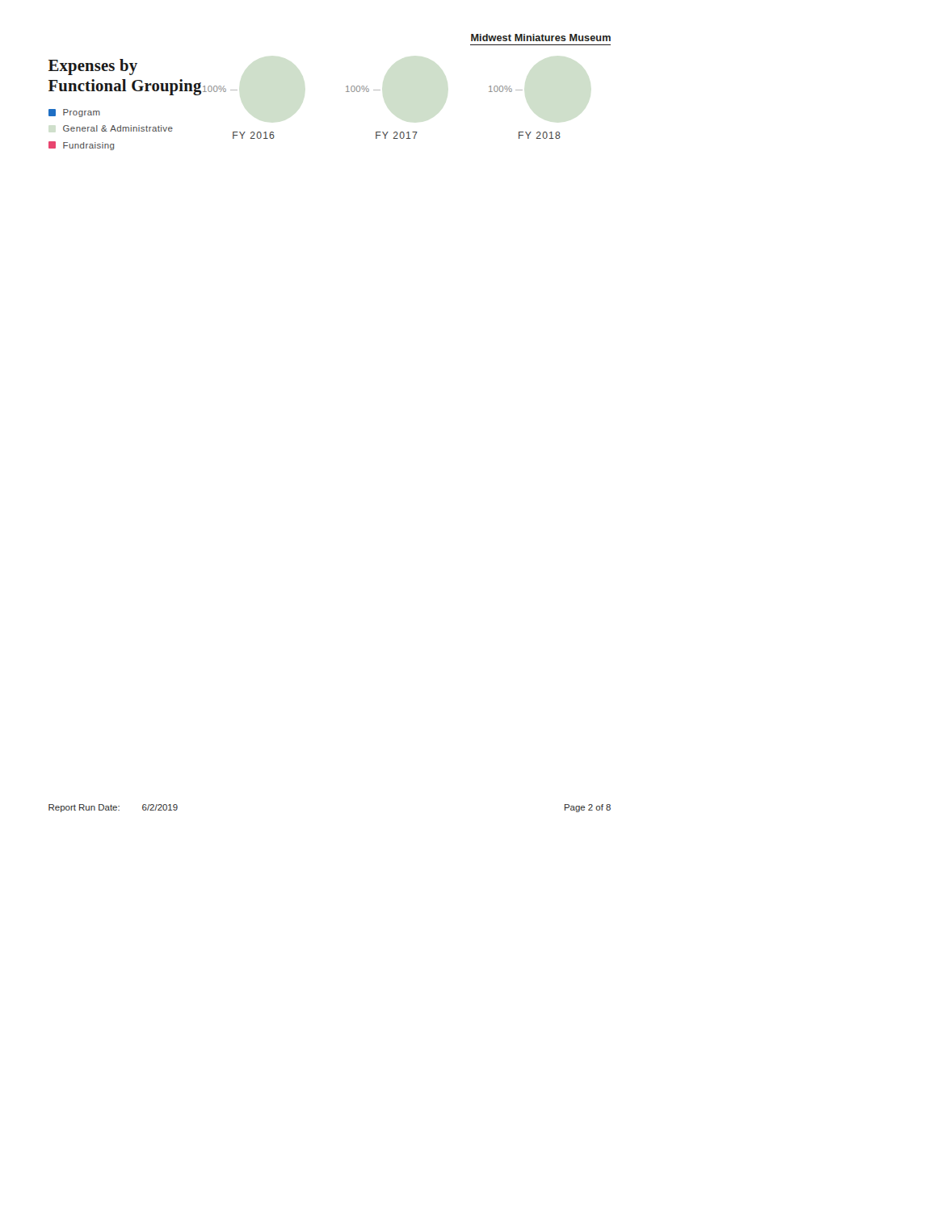Midwest Miniatures Museum
Expenses by
Functional Grouping
Program
General & Administrative
Fundraising
100%
FY 2016
100%
FY 2017
100%
FY 2018
Report Run Date: 6/2/2019
Page 2 of 8